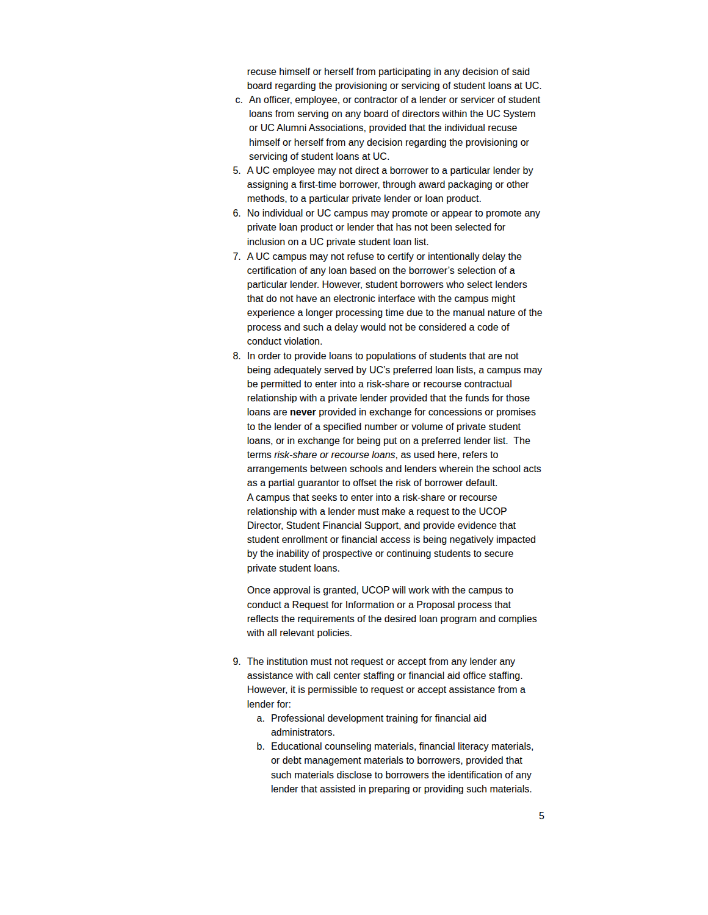recuse himself or herself from participating in any decision of said board regarding the provisioning or servicing of student loans at UC.
An officer, employee, or contractor of a lender or servicer of student loans from serving on any board of directors within the UC System or UC Alumni Associations, provided that the individual recuse himself or herself from any decision regarding the provisioning or servicing of student loans at UC.
A UC employee may not direct a borrower to a particular lender by assigning a first-time borrower, through award packaging or other methods, to a particular private lender or loan product.
No individual or UC campus may promote or appear to promote any private loan product or lender that has not been selected for inclusion on a UC private student loan list.
A UC campus may not refuse to certify or intentionally delay the certification of any loan based on the borrower’s selection of a particular lender. However, student borrowers who select lenders that do not have an electronic interface with the campus might experience a longer processing time due to the manual nature of the process and such a delay would not be considered a code of conduct violation.
In order to provide loans to populations of students that are not being adequately served by UC’s preferred loan lists, a campus may be permitted to enter into a risk-share or recourse contractual relationship with a private lender provided that the funds for those loans are never provided in exchange for concessions or promises to the lender of a specified number or volume of private student loans, or in exchange for being put on a preferred lender list. The terms risk-share or recourse loans, as used here, refers to arrangements between schools and lenders wherein the school acts as a partial guarantor to offset the risk of borrower default.
A campus that seeks to enter into a risk-share or recourse relationship with a lender must make a request to the UCOP Director, Student Financial Support, and provide evidence that student enrollment or financial access is being negatively impacted by the inability of prospective or continuing students to secure private student loans.
Once approval is granted, UCOP will work with the campus to conduct a Request for Information or a Proposal process that reflects the requirements of the desired loan program and complies with all relevant policies.
The institution must not request or accept from any lender any assistance with call center staffing or financial aid office staffing. However, it is permissible to request or accept assistance from a lender for:
Professional development training for financial aid administrators.
Educational counseling materials, financial literacy materials, or debt management materials to borrowers, provided that such materials disclose to borrowers the identification of any lender that assisted in preparing or providing such materials.
5